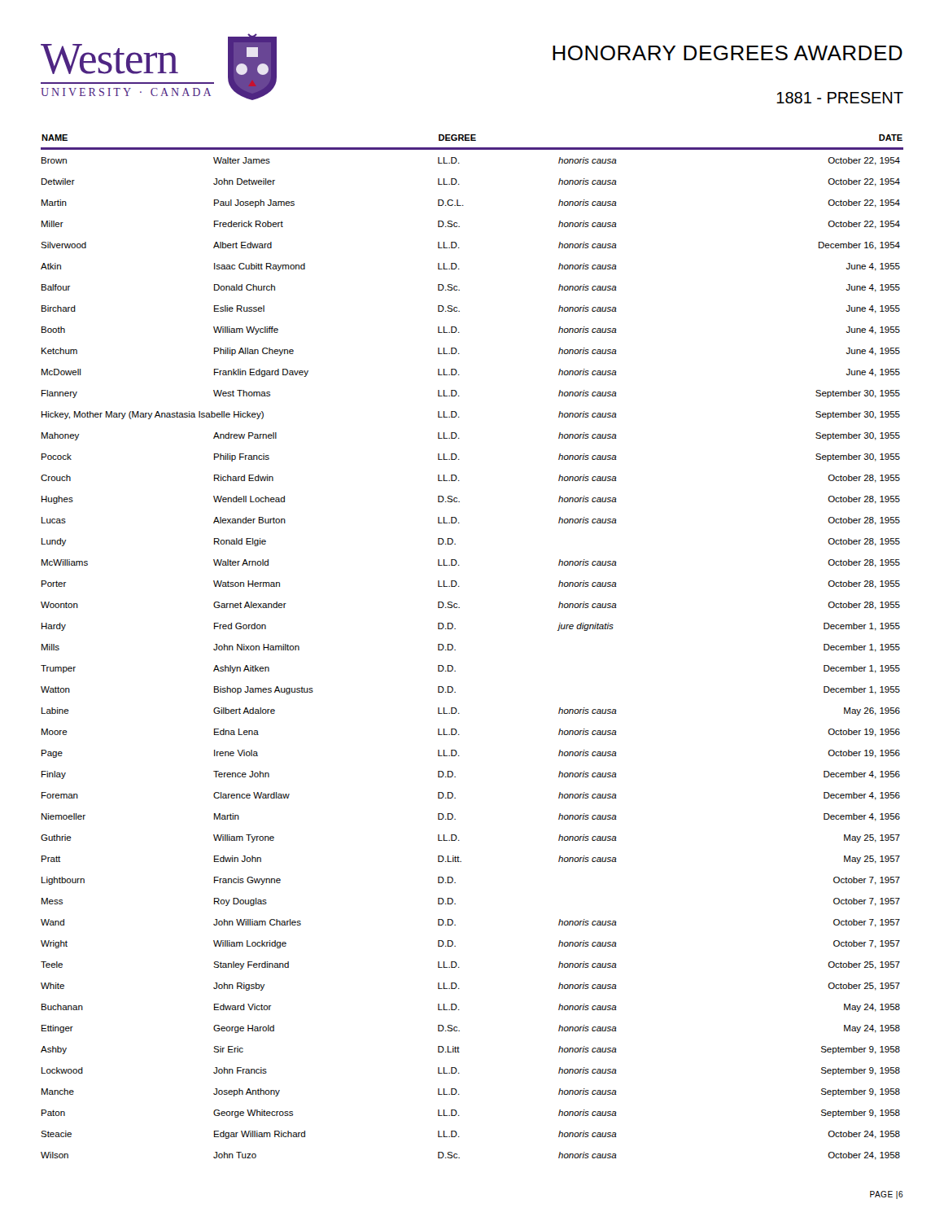Western
UNIVERSITY · CANADA
HONORARY DEGREES AWARDED
1881 - PRESENT
| NAME | DEGREE | DATE |
| --- | --- | --- |
| Brown | Walter James | LL.D. | honoris causa | October 22, 1954 |
| Detwiler | John Detweiler | LL.D. | honoris causa | October 22, 1954 |
| Martin | Paul Joseph James | D.C.L. | honoris causa | October 22, 1954 |
| Miller | Frederick Robert | D.Sc. | honoris causa | October 22, 1954 |
| Silverwood | Albert Edward | LL.D. | honoris causa | December 16, 1954 |
| Atkin | Isaac Cubitt Raymond | LL.D. | honoris causa | June 4, 1955 |
| Balfour | Donald Church | D.Sc. | honoris causa | June 4, 1955 |
| Birchard | Eslie Russel | D.Sc. | honoris causa | June 4, 1955 |
| Booth | William Wycliffe | LL.D. | honoris causa | June 4, 1955 |
| Ketchum | Philip Allan Cheyne | LL.D. | honoris causa | June 4, 1955 |
| McDowell | Franklin Edgard Davey | LL.D. | honoris causa | June 4, 1955 |
| Flannery | West Thomas | LL.D. | honoris causa | September 30, 1955 |
| Hickey, Mother Mary (Mary Anastasia Isabelle Hickey) | LL.D. | honoris causa | September 30, 1955 |
| Mahoney | Andrew Parnell | LL.D. | honoris causa | September 30, 1955 |
| Pocock | Philip Francis | LL.D. | honoris causa | September 30, 1955 |
| Crouch | Richard Edwin | LL.D. | honoris causa | October 28, 1955 |
| Hughes | Wendell Lochead | D.Sc. | honoris causa | October 28, 1955 |
| Lucas | Alexander Burton | LL.D. | honoris causa | October 28, 1955 |
| Lundy | Ronald Elgie | D.D. | | October 28, 1955 |
| McWilliams | Walter Arnold | LL.D. | honoris causa | October 28, 1955 |
| Porter | Watson Herman | LL.D. | honoris causa | October 28, 1955 |
| Woonton | Garnet Alexander | D.Sc. | honoris causa | October 28, 1955 |
| Hardy | Fred Gordon | D.D. | jure dignitatis | December 1, 1955 |
| Mills | John Nixon Hamilton | D.D. | | December 1, 1955 |
| Trumper | Ashlyn Aitken | D.D. | | December 1, 1955 |
| Watton | Bishop James Augustus | D.D. | | December 1, 1955 |
| Labine | Gilbert Adalore | LL.D. | honoris causa | May 26, 1956 |
| Moore | Edna Lena | LL.D. | honoris causa | October 19, 1956 |
| Page | Irene Viola | LL.D. | honoris causa | October 19, 1956 |
| Finlay | Terence John | D.D. | honoris causa | December 4, 1956 |
| Foreman | Clarence Wardlaw | D.D. | honoris causa | December 4, 1956 |
| Niemoeller | Martin | D.D. | honoris causa | December 4, 1956 |
| Guthrie | William Tyrone | LL.D. | honoris causa | May 25, 1957 |
| Pratt | Edwin John | D.Litt. | honoris causa | May 25, 1957 |
| Lightbourn | Francis Gwynne | D.D. | | October 7, 1957 |
| Mess | Roy Douglas | D.D. | | October 7, 1957 |
| Wand | John William Charles | D.D. | honoris causa | October 7, 1957 |
| Wright | William Lockridge | D.D. | honoris causa | October 7, 1957 |
| Teele | Stanley Ferdinand | LL.D. | honoris causa | October 25, 1957 |
| White | John Rigsby | LL.D. | honoris causa | October 25, 1957 |
| Buchanan | Edward Victor | LL.D. | honoris causa | May 24, 1958 |
| Ettinger | George Harold | D.Sc. | honoris causa | May 24, 1958 |
| Ashby | Sir Eric | D.Litt | honoris causa | September 9, 1958 |
| Lockwood | John Francis | LL.D. | honoris causa | September 9, 1958 |
| Manche | Joseph Anthony | LL.D. | honoris causa | September 9, 1958 |
| Paton | George Whitecross | LL.D. | honoris causa | September 9, 1958 |
| Steacie | Edgar William Richard | LL.D. | honoris causa | October 24, 1958 |
| Wilson | John Tuzo | D.Sc. | honoris causa | October 24, 1958 |
PAGE |6